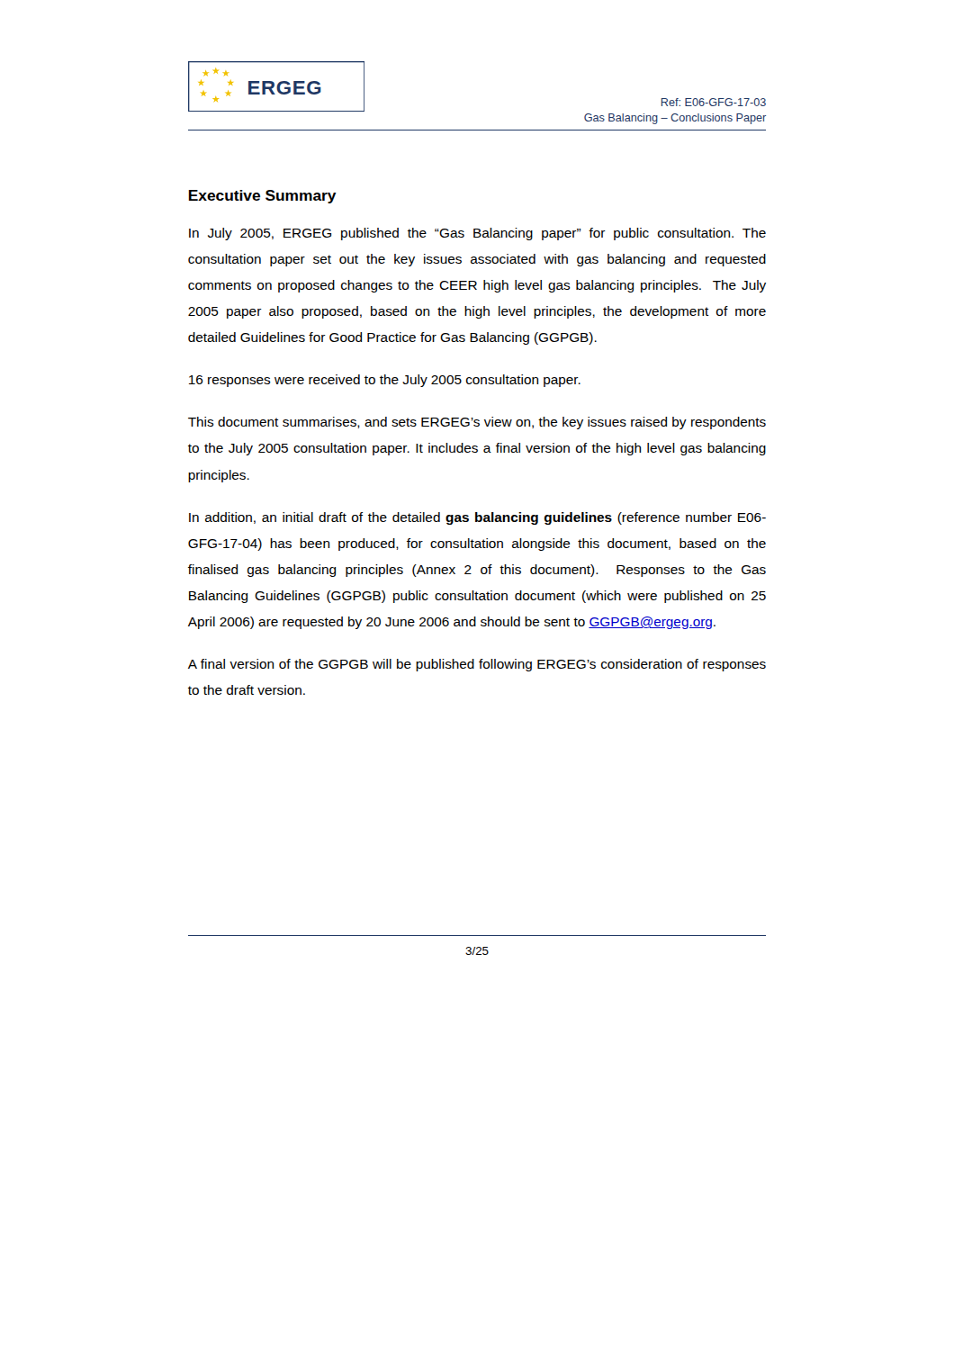ERGEG
Ref: E06-GFG-17-03
Gas Balancing – Conclusions Paper
Executive Summary
In July 2005, ERGEG published the “Gas Balancing paper” for public consultation. The consultation paper set out the key issues associated with gas balancing and requested comments on proposed changes to the CEER high level gas balancing principles. The July 2005 paper also proposed, based on the high level principles, the development of more detailed Guidelines for Good Practice for Gas Balancing (GGPGB).
16 responses were received to the July 2005 consultation paper.
This document summarises, and sets ERGEG’s view on, the key issues raised by respondents to the July 2005 consultation paper. It includes a final version of the high level gas balancing principles.
In addition, an initial draft of the detailed gas balancing guidelines (reference number E06-GFG-17-04) has been produced, for consultation alongside this document, based on the finalised gas balancing principles (Annex 2 of this document). Responses to the Gas Balancing Guidelines (GGPGB) public consultation document (which were published on 25 April 2006) are requested by 20 June 2006 and should be sent to GGPGB@ergeg.org.
A final version of the GGPGB will be published following ERGEG’s consideration of responses to the draft version.
3/25